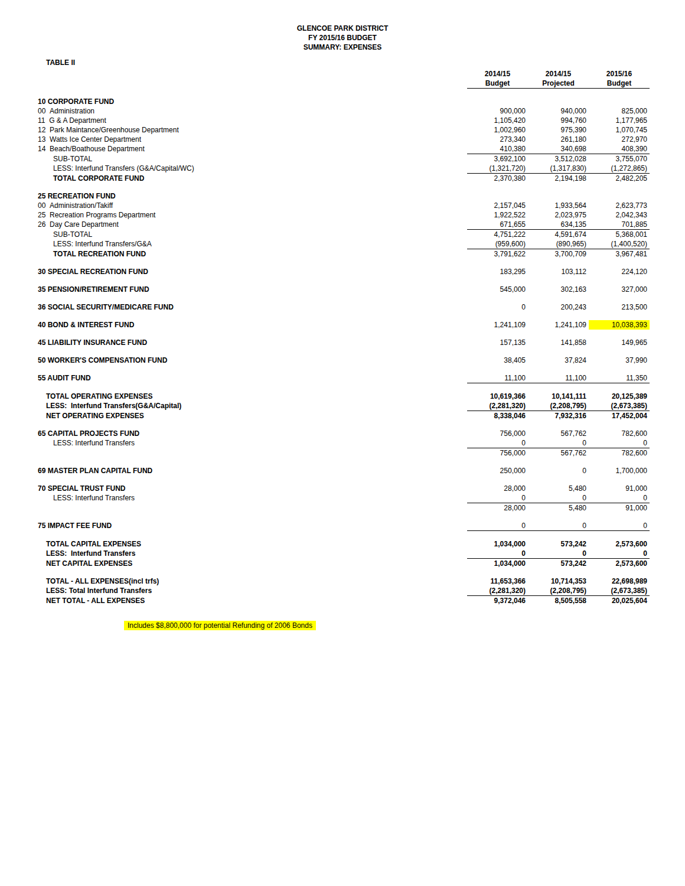GLENCOE PARK DISTRICT
FY 2015/16 BUDGET
SUMMARY: EXPENSES
TABLE II
| | 2014/15 | 2014/15 | 2015/16 |
| | Budget | Projected | Budget |
| 10 CORPORATE FUND | | | |
| 00 Administration | 900,000 | 940,000 | 825,000 |
| 11 G & A Department | 1,105,420 | 994,760 | 1,177,965 |
| 12 Park Maintance/Greenhouse Department | 1,002,960 | 975,390 | 1,070,745 |
| 13 Watts Ice Center Department | 273,340 | 261,180 | 272,970 |
| 14 Beach/Boathouse Department | 410,380 | 340,698 | 408,390 |
| SUB-TOTAL | 3,692,100 | 3,512,028 | 3,755,070 |
| LESS: Interfund Transfers (G&A/Capital/WC) | (1,321,720) | (1,317,830) | (1,272,865) |
| TOTAL CORPORATE FUND | 2,370,380 | 2,194,198 | 2,482,205 |
| 25 RECREATION FUND | | | |
| 00 Administration/Takiff | 2,157,045 | 1,933,564 | 2,623,773 |
| 25 Recreation Programs Department | 1,922,522 | 2,023,975 | 2,042,343 |
| 26 Day Care Department | 671,655 | 634,135 | 701,885 |
| SUB-TOTAL | 4,751,222 | 4,591,674 | 5,368,001 |
| LESS: Interfund Transfers/G&A | (959,600) | (890,965) | (1,400,520) |
| TOTAL RECREATION FUND | 3,791,622 | 3,700,709 | 3,967,481 |
| 30 SPECIAL RECREATION FUND | 183,295 | 103,112 | 224,120 |
| 35 PENSION/RETIREMENT FUND | 545,000 | 302,163 | 327,000 |
| 36 SOCIAL SECURITY/MEDICARE FUND | 0 | 200,243 | 213,500 |
| 40 BOND & INTEREST FUND | 1,241,109 | 1,241,109 | 10,038,393 |
| 45 LIABILITY INSURANCE FUND | 157,135 | 141,858 | 149,965 |
| 50 WORKER'S COMPENSATION FUND | 38,405 | 37,824 | 37,990 |
| 55 AUDIT FUND | 11,100 | 11,100 | 11,350 |
| TOTAL OPERATING EXPENSES | 10,619,366 | 10,141,111 | 20,125,389 |
| LESS: Interfund Transfers(G&A/Capital) | (2,281,320) | (2,208,795) | (2,673,385) |
| NET OPERATING EXPENSES | 8,338,046 | 7,932,316 | 17,452,004 |
| 65 CAPITAL PROJECTS FUND | 756,000 | 567,762 | 782,600 |
| LESS: Interfund Transfers | 0 | 0 | 0 |
| | 756,000 | 567,762 | 782,600 |
| 69 MASTER PLAN CAPITAL FUND | 250,000 | 0 | 1,700,000 |
| 70 SPECIAL TRUST FUND | 28,000 | 5,480 | 91,000 |
| LESS: Interfund Transfers | 0 | 0 | 0 |
| | 28,000 | 5,480 | 91,000 |
| 75 IMPACT FEE FUND | 0 | 0 | 0 |
| TOTAL CAPITAL EXPENSES | 1,034,000 | 573,242 | 2,573,600 |
| LESS: Interfund Transfers | 0 | 0 | 0 |
| NET CAPITAL EXPENSES | 1,034,000 | 573,242 | 2,573,600 |
| TOTAL - ALL EXPENSES(incl trfs) | 11,653,366 | 10,714,353 | 22,698,989 |
| LESS: Total Interfund Transfers | (2,281,320) | (2,208,795) | (2,673,385) |
| NET TOTAL - ALL EXPENSES | 9,372,046 | 8,505,558 | 20,025,604 |
Includes $8,800,000 for potential Refunding of 2006 Bonds